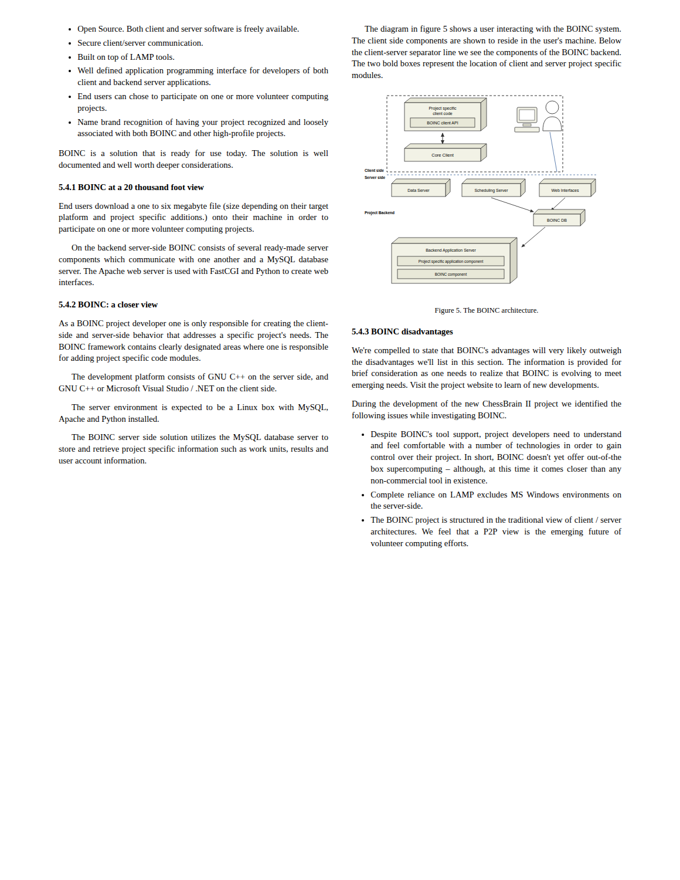Open Source. Both client and server software is freely available.
Secure client/server communication.
Built on top of LAMP tools.
Well defined application programming interface for developers of both client and backend server applications.
End users can chose to participate on one or more volunteer computing projects.
Name brand recognition of having your project recognized and loosely associated with both BOINC and other high-profile projects.
BOINC is a solution that is ready for use today. The solution is well documented and well worth deeper considerations.
5.4.1 BOINC at a 20 thousand foot view
End users download a one to six megabyte file (size depending on their target platform and project specific additions.) onto their machine in order to participate on one or more volunteer computing projects.
On the backend server-side BOINC consists of several ready-made server components which communicate with one another and a MySQL database server. The Apache web server is used with FastCGI and Python to create web interfaces.
5.4.2 BOINC: a closer view
As a BOINC project developer one is only responsible for creating the client-side and server-side behavior that addresses a specific project's needs. The BOINC framework contains clearly designated areas where one is responsible for adding project specific code modules.
The development platform consists of GNU C++ on the server side, and GNU C++ or Microsoft Visual Studio / .NET on the client side.
The server environment is expected to be a Linux box with MySQL, Apache and Python installed.
The BOINC server side solution utilizes the MySQL database server to store and retrieve project specific information such as work units, results and user account information.
The diagram in figure 5 shows a user interacting with the BOINC system. The client side components are shown to reside in the user's machine. Below the client-server separator line we see the components of the BOINC backend. The two bold boxes represent the location of client and server project specific modules.
Project specific client code BOINC client API Core Client Client side Server side Project Backend Data Server Scheduling Server Web Interfaces BOINC DB Backend Application Server Project specific application component BOINC component
Figure 5. The BOINC architecture.
5.4.3 BOINC disadvantages
We're compelled to state that BOINC's advantages will very likely outweigh the disadvantages we'll list in this section. The information is provided for brief consideration as one needs to realize that BOINC is evolving to meet emerging needs. Visit the project website to learn of new developments.
During the development of the new ChessBrain II project we identified the following issues while investigating BOINC.
Despite BOINC's tool support, project developers need to understand and feel comfortable with a number of technologies in order to gain control over their project. In short, BOINC doesn't yet offer out-of-the box supercomputing – although, at this time it comes closer than any non-commercial tool in existence.
Complete reliance on LAMP excludes MS Windows environments on the server-side.
The BOINC project is structured in the traditional view of client / server architectures. We feel that a P2P view is the emerging future of volunteer computing efforts.